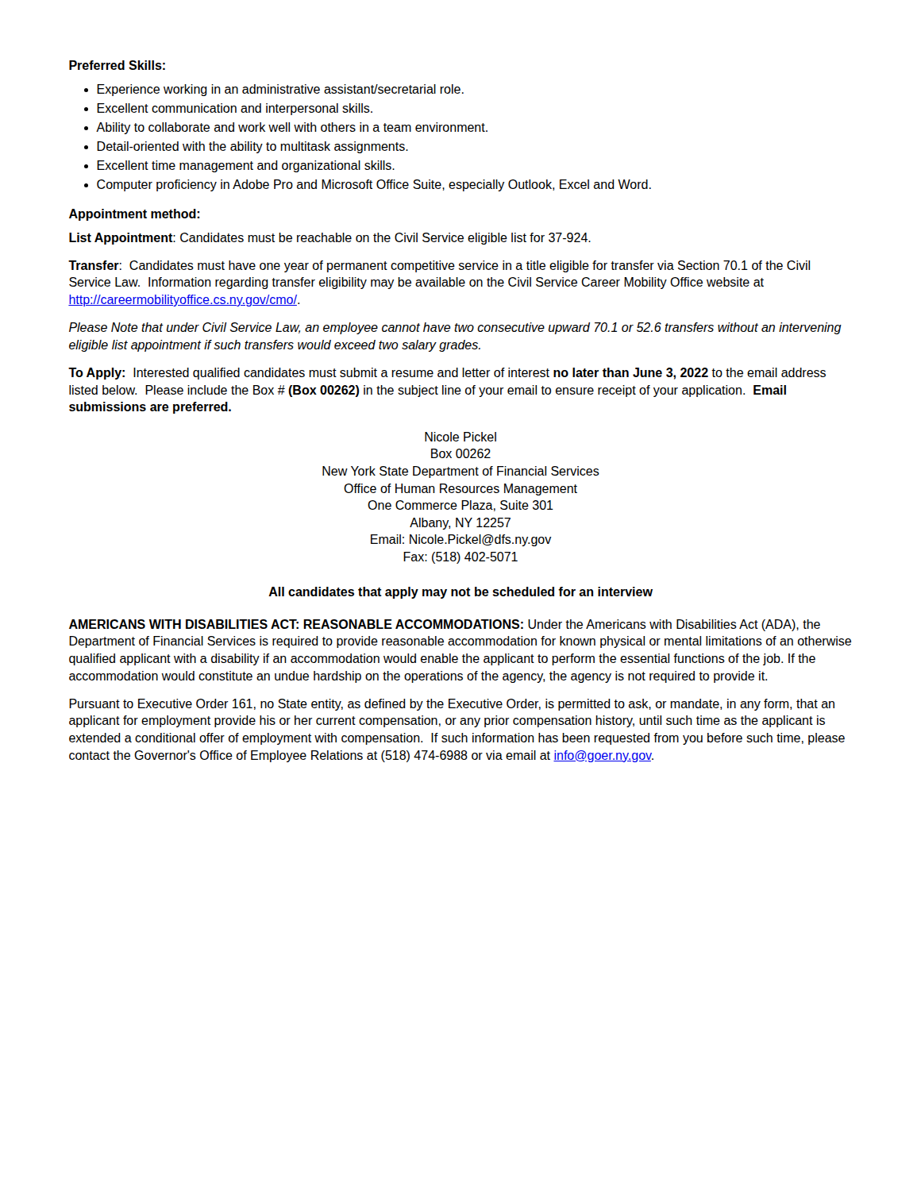Preferred Skills:
Experience working in an administrative assistant/secretarial role.
Excellent communication and interpersonal skills.
Ability to collaborate and work well with others in a team environment.
Detail-oriented with the ability to multitask assignments.
Excellent time management and organizational skills.
Computer proficiency in Adobe Pro and Microsoft Office Suite, especially Outlook, Excel and Word.
Appointment method:
List Appointment: Candidates must be reachable on the Civil Service eligible list for 37-924.
Transfer: Candidates must have one year of permanent competitive service in a title eligible for transfer via Section 70.1 of the Civil Service Law. Information regarding transfer eligibility may be available on the Civil Service Career Mobility Office website at http://careermobilityoffice.cs.ny.gov/cmo/.
Please Note that under Civil Service Law, an employee cannot have two consecutive upward 70.1 or 52.6 transfers without an intervening eligible list appointment if such transfers would exceed two salary grades.
To Apply: Interested qualified candidates must submit a resume and letter of interest no later than June 3, 2022 to the email address listed below. Please include the Box # (Box 00262) in the subject line of your email to ensure receipt of your application. Email submissions are preferred.
Nicole Pickel
Box 00262
New York State Department of Financial Services
Office of Human Resources Management
One Commerce Plaza, Suite 301
Albany, NY 12257
Email: Nicole.Pickel@dfs.ny.gov
Fax: (518) 402-5071
All candidates that apply may not be scheduled for an interview
AMERICANS WITH DISABILITIES ACT: REASONABLE ACCOMMODATIONS: Under the Americans with Disabilities Act (ADA), the Department of Financial Services is required to provide reasonable accommodation for known physical or mental limitations of an otherwise qualified applicant with a disability if an accommodation would enable the applicant to perform the essential functions of the job. If the accommodation would constitute an undue hardship on the operations of the agency, the agency is not required to provide it.
Pursuant to Executive Order 161, no State entity, as defined by the Executive Order, is permitted to ask, or mandate, in any form, that an applicant for employment provide his or her current compensation, or any prior compensation history, until such time as the applicant is extended a conditional offer of employment with compensation. If such information has been requested from you before such time, please contact the Governor's Office of Employee Relations at (518) 474-6988 or via email at info@goer.ny.gov.